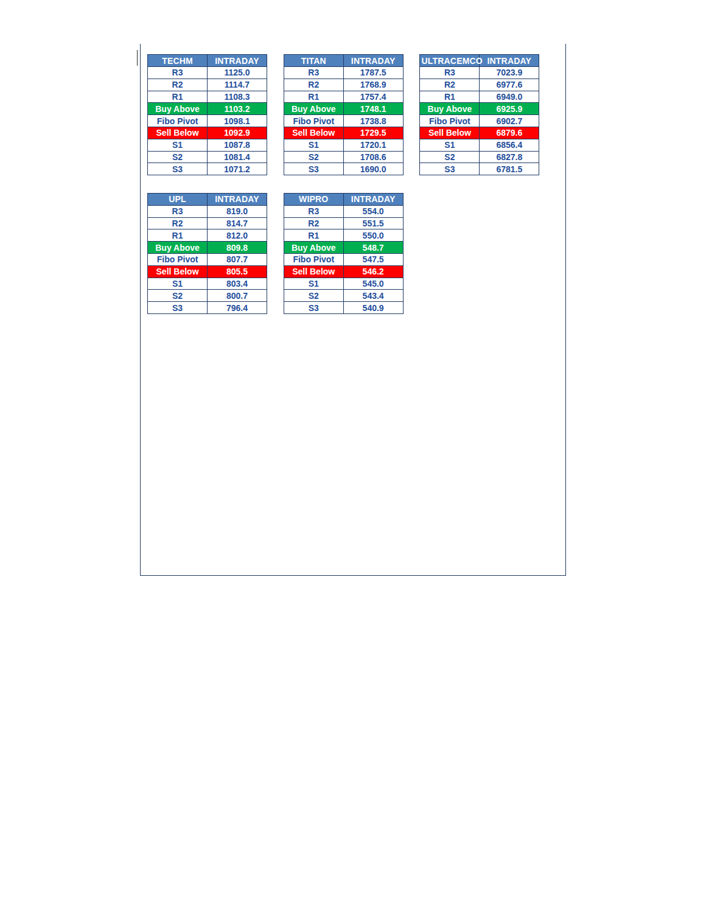| TECHM | INTRADAY |
| --- | --- |
| R3 | 1125.0 |
| R2 | 1114.7 |
| R1 | 1108.3 |
| Buy Above | 1103.2 |
| Fibo Pivot | 1098.1 |
| Sell Below | 1092.9 |
| S1 | 1087.8 |
| S2 | 1081.4 |
| S3 | 1071.2 |
| TITAN | INTRADAY |
| --- | --- |
| R3 | 1787.5 |
| R2 | 1768.9 |
| R1 | 1757.4 |
| Buy Above | 1748.1 |
| Fibo Pivot | 1738.8 |
| Sell Below | 1729.5 |
| S1 | 1720.1 |
| S2 | 1708.6 |
| S3 | 1690.0 |
| ULTRACEMCO | INTRADAY |
| --- | --- |
| R3 | 7023.9 |
| R2 | 6977.6 |
| R1 | 6949.0 |
| Buy Above | 6925.9 |
| Fibo Pivot | 6902.7 |
| Sell Below | 6879.6 |
| S1 | 6856.4 |
| S2 | 6827.8 |
| S3 | 6781.5 |
| UPL | INTRADAY |
| --- | --- |
| R3 | 819.0 |
| R2 | 814.7 |
| R1 | 812.0 |
| Buy Above | 809.8 |
| Fibo Pivot | 807.7 |
| Sell Below | 805.5 |
| S1 | 803.4 |
| S2 | 800.7 |
| S3 | 796.4 |
| WIPRO | INTRADAY |
| --- | --- |
| R3 | 554.0 |
| R2 | 551.5 |
| R1 | 550.0 |
| Buy Above | 548.7 |
| Fibo Pivot | 547.5 |
| Sell Below | 546.2 |
| S1 | 545.0 |
| S2 | 543.4 |
| S3 | 540.9 |